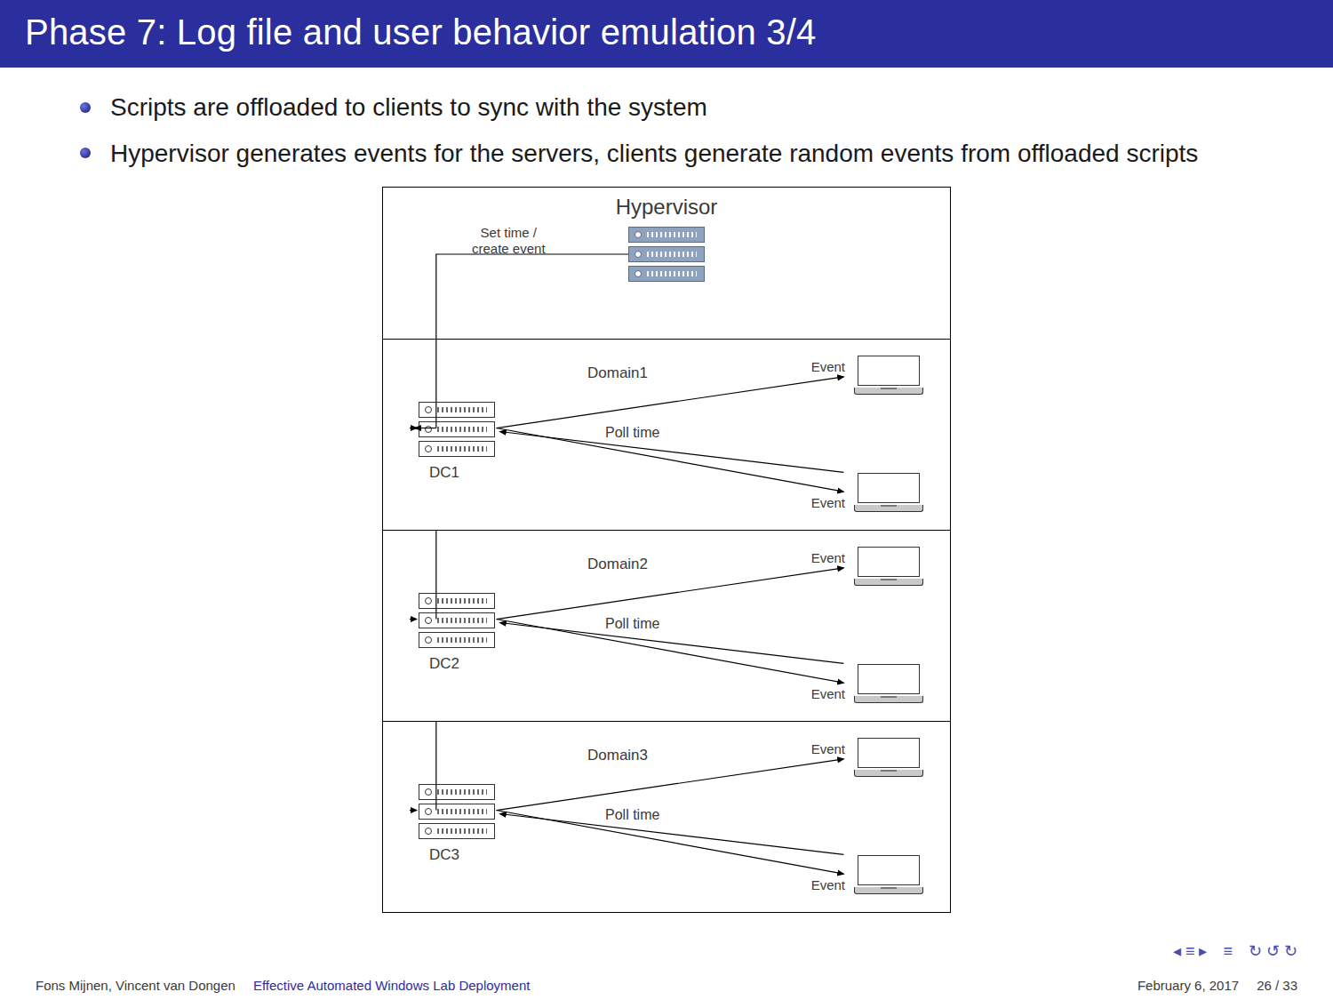Phase 7: Log file and user behavior emulation 3/4
Scripts are offloaded to clients to sync with the system
Hypervisor generates events for the servers, clients generate random events from offloaded scripts
Hypervisor
Set time /
create event
DC1
Domain1
Poll time
Event
Event
DC2
Domain2
Poll time
Event
Event
DC3
Domain3
Poll time
Event
Event
◂ ≡ ▸ ≡ ↻ ↺ ↻
Fons Mijnen, Vincent van Dongen
Effective Automated Windows Lab Deployment
February 6, 2017
26 / 33